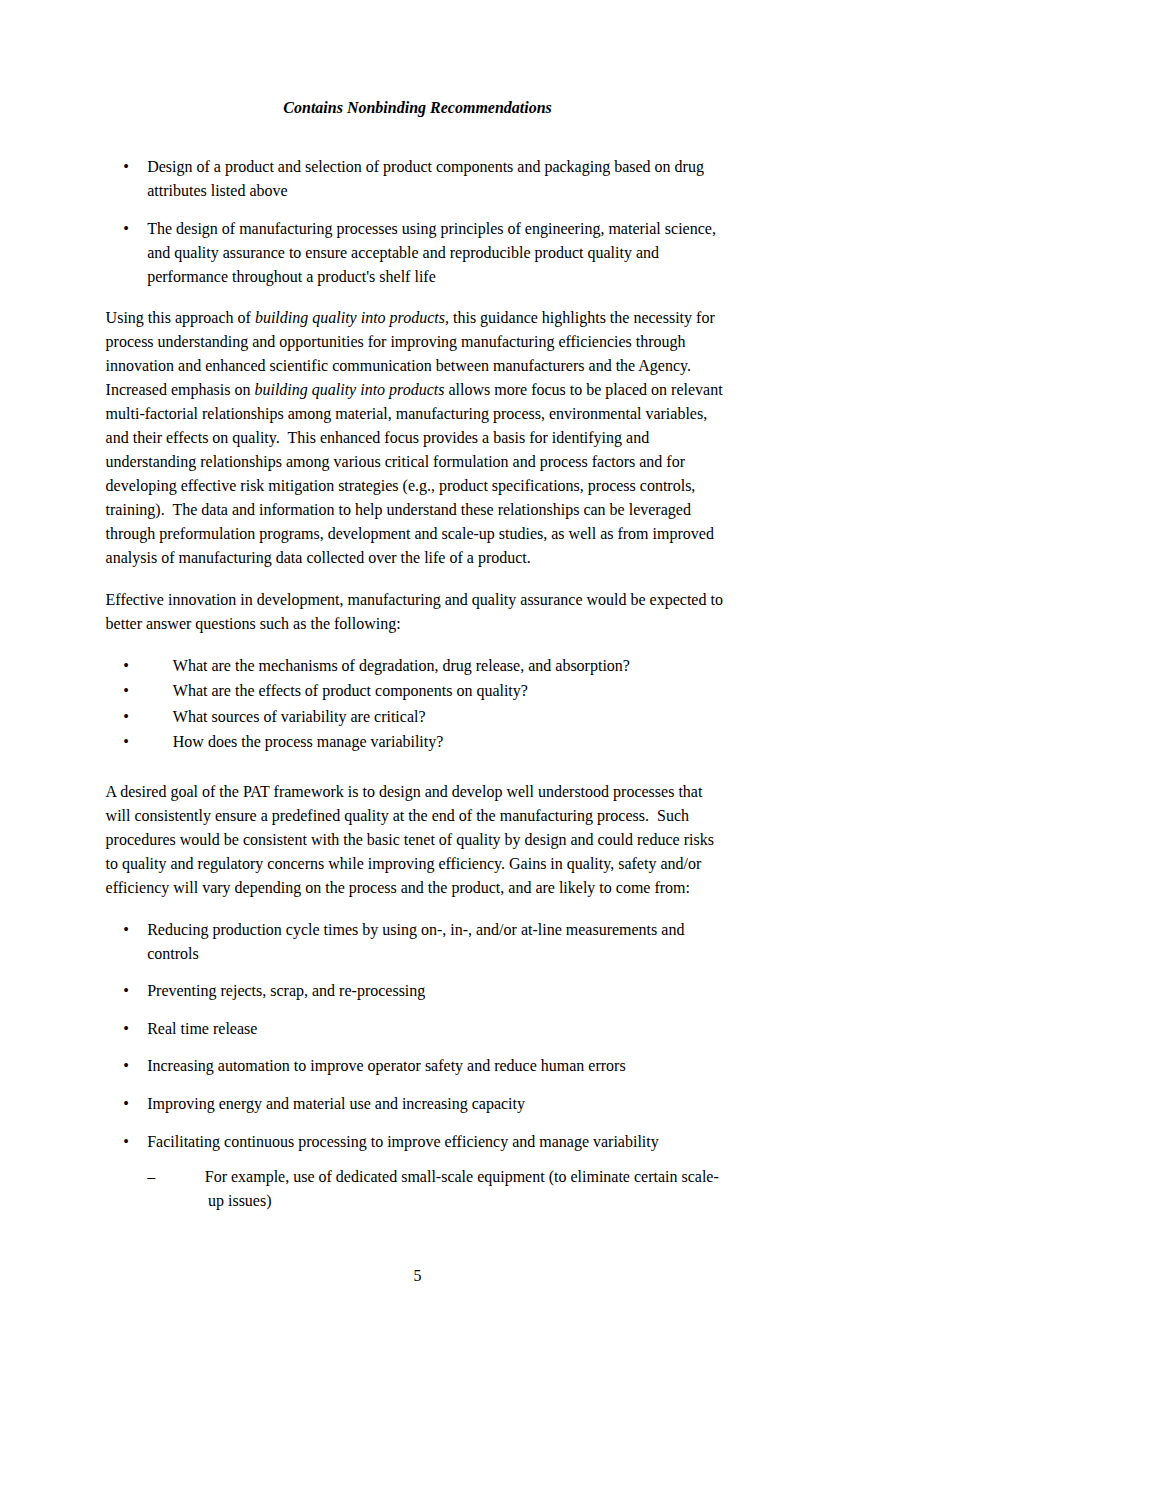Contains Nonbinding Recommendations
Design of a product and selection of product components and packaging based on drug attributes listed above
The design of manufacturing processes using principles of engineering, material science, and quality assurance to ensure acceptable and reproducible product quality and performance throughout a product's shelf life
Using this approach of building quality into products, this guidance highlights the necessity for process understanding and opportunities for improving manufacturing efficiencies through innovation and enhanced scientific communication between manufacturers and the Agency. Increased emphasis on building quality into products allows more focus to be placed on relevant multi-factorial relationships among material, manufacturing process, environmental variables, and their effects on quality. This enhanced focus provides a basis for identifying and understanding relationships among various critical formulation and process factors and for developing effective risk mitigation strategies (e.g., product specifications, process controls, training). The data and information to help understand these relationships can be leveraged through preformulation programs, development and scale-up studies, as well as from improved analysis of manufacturing data collected over the life of a product.
Effective innovation in development, manufacturing and quality assurance would be expected to better answer questions such as the following:
What are the mechanisms of degradation, drug release, and absorption?
What are the effects of product components on quality?
What sources of variability are critical?
How does the process manage variability?
A desired goal of the PAT framework is to design and develop well understood processes that will consistently ensure a predefined quality at the end of the manufacturing process. Such procedures would be consistent with the basic tenet of quality by design and could reduce risks to quality and regulatory concerns while improving efficiency. Gains in quality, safety and/or efficiency will vary depending on the process and the product, and are likely to come from:
Reducing production cycle times by using on-, in-, and/or at-line measurements and controls
Preventing rejects, scrap, and re-processing
Real time release
Increasing automation to improve operator safety and reduce human errors
Improving energy and material use and increasing capacity
Facilitating continuous processing to improve efficiency and manage variability
For example, use of dedicated small-scale equipment (to eliminate certain scale-up issues)
5